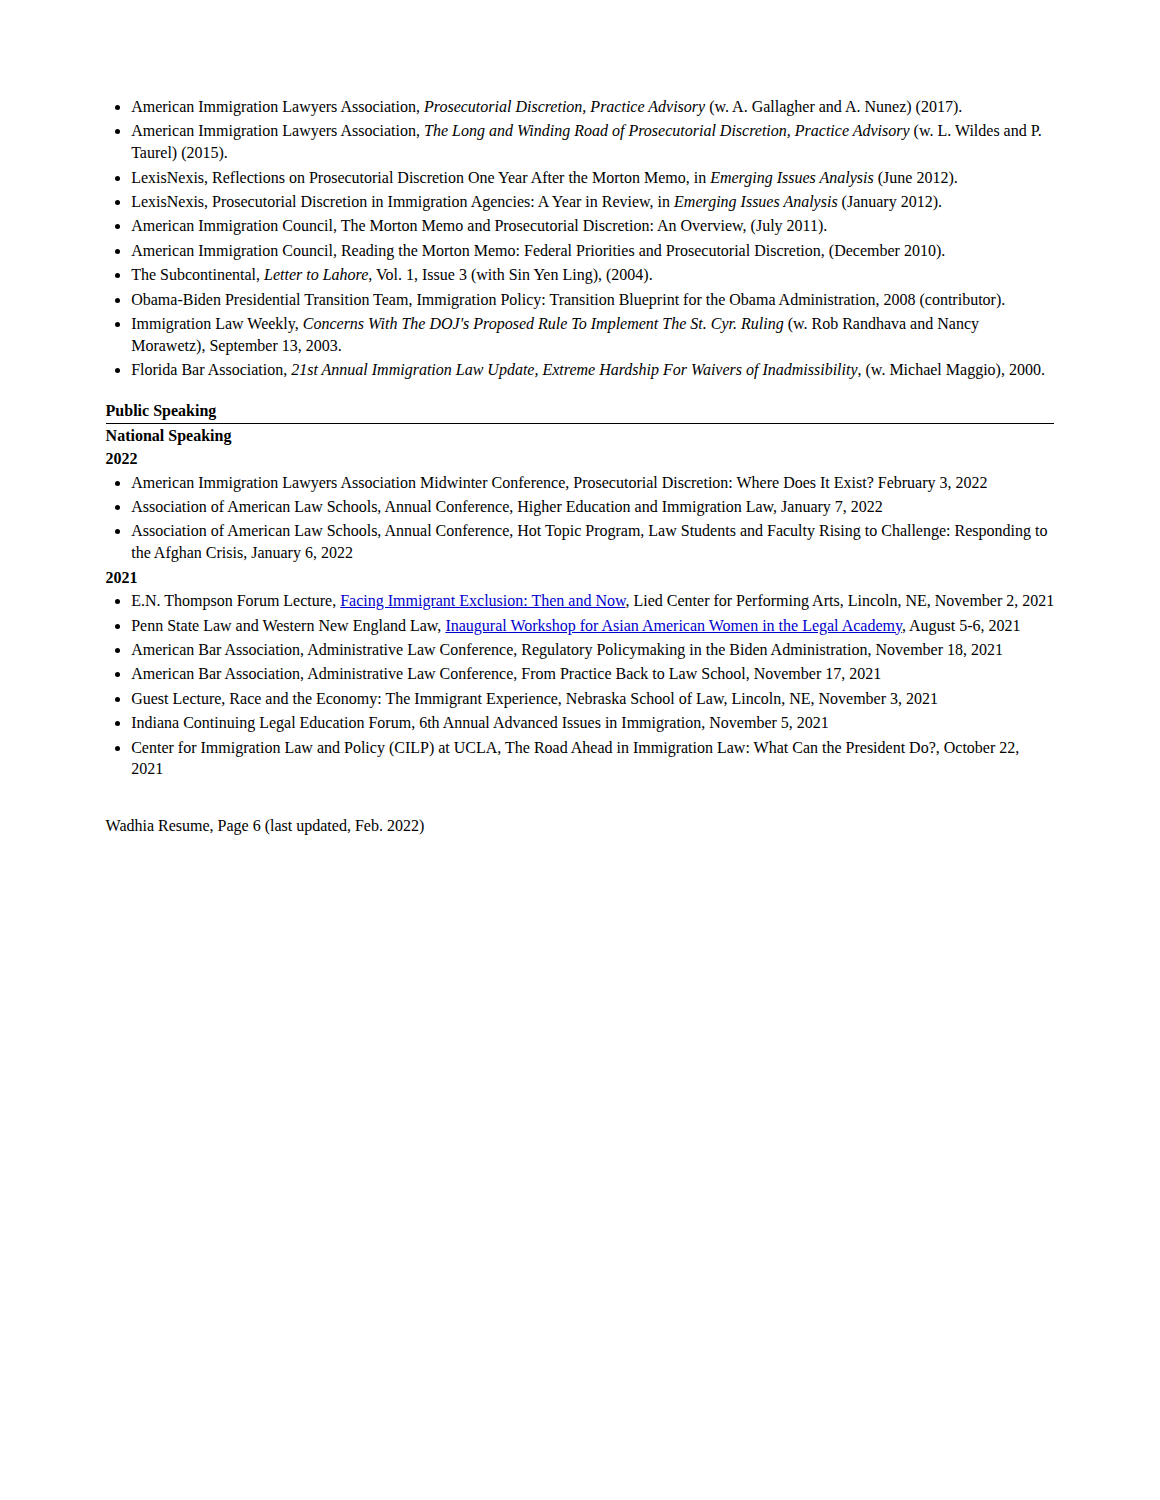American Immigration Lawyers Association, Prosecutorial Discretion, Practice Advisory (w. A. Gallagher and A. Nunez) (2017).
American Immigration Lawyers Association, The Long and Winding Road of Prosecutorial Discretion, Practice Advisory (w. L. Wildes and P. Taurel) (2015).
LexisNexis, Reflections on Prosecutorial Discretion One Year After the Morton Memo, in Emerging Issues Analysis (June 2012).
LexisNexis, Prosecutorial Discretion in Immigration Agencies: A Year in Review, in Emerging Issues Analysis (January 2012).
American Immigration Council, The Morton Memo and Prosecutorial Discretion: An Overview, (July 2011).
American Immigration Council, Reading the Morton Memo: Federal Priorities and Prosecutorial Discretion, (December 2010).
The Subcontinental, Letter to Lahore, Vol. 1, Issue 3 (with Sin Yen Ling), (2004).
Obama-Biden Presidential Transition Team, Immigration Policy: Transition Blueprint for the Obama Administration, 2008 (contributor).
Immigration Law Weekly, Concerns With The DOJ's Proposed Rule To Implement The St. Cyr. Ruling (w. Rob Randhava and Nancy Morawetz), September 13, 2003.
Florida Bar Association, 21st Annual Immigration Law Update, Extreme Hardship For Waivers of Inadmissibility, (w. Michael Maggio), 2000.
Public Speaking
National Speaking
2022
American Immigration Lawyers Association Midwinter Conference, Prosecutorial Discretion: Where Does It Exist? February 3, 2022
Association of American Law Schools, Annual Conference, Higher Education and Immigration Law, January 7, 2022
Association of American Law Schools, Annual Conference, Hot Topic Program, Law Students and Faculty Rising to Challenge: Responding to the Afghan Crisis, January 6, 2022
2021
E.N. Thompson Forum Lecture, Facing Immigrant Exclusion: Then and Now, Lied Center for Performing Arts, Lincoln, NE, November 2, 2021
Penn State Law and Western New England Law, Inaugural Workshop for Asian American Women in the Legal Academy, August 5-6, 2021
American Bar Association, Administrative Law Conference, Regulatory Policymaking in the Biden Administration, November 18, 2021
American Bar Association, Administrative Law Conference, From Practice Back to Law School, November 17, 2021
Guest Lecture, Race and the Economy: The Immigrant Experience, Nebraska School of Law, Lincoln, NE, November 3, 2021
Indiana Continuing Legal Education Forum, 6th Annual Advanced Issues in Immigration, November 5, 2021
Center for Immigration Law and Policy (CILP) at UCLA, The Road Ahead in Immigration Law: What Can the President Do?, October 22, 2021
Wadhia Resume, Page 6 (last updated, Feb. 2022)